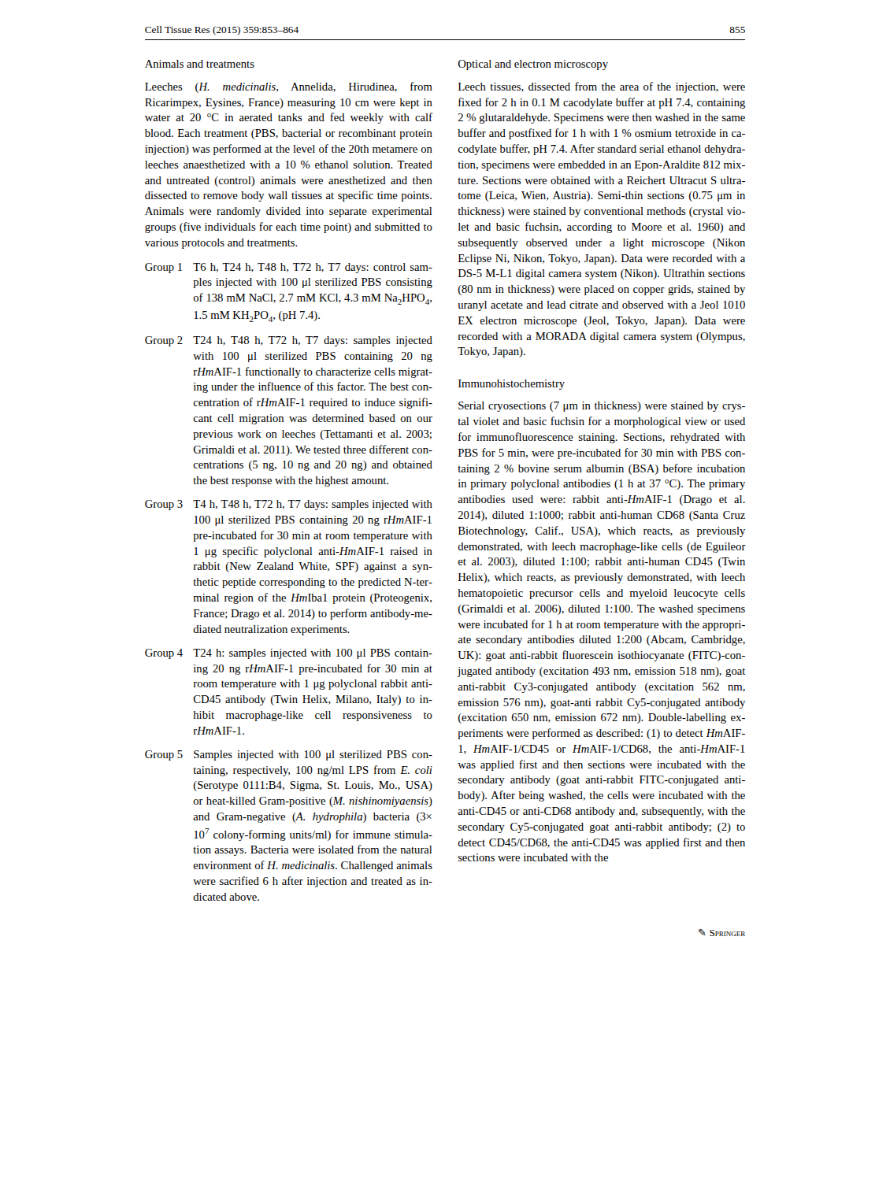Cell Tissue Res (2015) 359:853–864 855
Animals and treatments
Leeches (H. medicinalis, Annelida, Hirudinea, from Ricarimpex, Eysines, France) measuring 10 cm were kept in water at 20 °C in aerated tanks and fed weekly with calf blood. Each treatment (PBS, bacterial or recombinant protein injection) was performed at the level of the 20th metamere on leeches anaesthetized with a 10 % ethanol solution. Treated and untreated (control) animals were anesthetized and then dissected to remove body wall tissues at specific time points. Animals were randomly divided into separate experimental groups (five individuals for each time point) and submitted to various protocols and treatments.
Group 1 T6 h, T24 h, T48 h, T72 h, T7 days: control samples injected with 100 μl sterilized PBS consisting of 138 mM NaCl, 2.7 mM KCl, 4.3 mM Na2HPO4, 1.5 mM KH2PO4, (pH 7.4).
Group 2 T24 h, T48 h, T72 h, T7 days: samples injected with 100 μl sterilized PBS containing 20 ng rHm AIF-1 functionally to characterize cells migrating under the influence of this factor. The best concentration of rHm AIF-1 required to induce significant cell migration was determined based on our previous work on leeches (Tettamanti et al. 2003; Grimaldi et al. 2011). We tested three different concentrations (5 ng, 10 ng and 20 ng) and obtained the best response with the highest amount.
Group 3 T4 h, T48 h, T72 h, T7 days: samples injected with 100 μl sterilized PBS containing 20 ng rHm AIF-1 pre-incubated for 30 min at room temperature with 1 μg specific polyclonal anti-Hm AIF-1 raised in rabbit (New Zealand White, SPF) against a synthetic peptide corresponding to the predicted N-terminal region of the Hm Iba1 protein (Proteogenix, France; Drago et al. 2014) to perform antibody-mediated neutralization experiments.
Group 4 T24 h: samples injected with 100 μl PBS containing 20 ng rHm AIF-1 pre-incubated for 30 min at room temperature with 1 μg polyclonal rabbit anti-CD45 antibody (Twin Helix, Milano, Italy) to inhibit macrophage-like cell responsiveness to rHm AIF-1.
Group 5 Samples injected with 100 μl sterilized PBS containing, respectively, 100 ng/ml LPS from E. coli (Serotype 0111:B4, Sigma, St. Louis, Mo., USA) or heat-killed Gram-positive (M. nishinomiyaensis) and Gram-negative (A. hydrophila) bacteria (3× 107 colony-forming units/ml) for immune stimulation assays. Bacteria were isolated from the natural environment of H. medicinalis. Challenged animals were sacrified 6 h after injection and treated as indicated above.
Optical and electron microscopy
Leech tissues, dissected from the area of the injection, were fixed for 2 h in 0.1 M cacodylate buffer at pH 7.4, containing 2 % glutaraldehyde. Specimens were then washed in the same buffer and postfixed for 1 h with 1 % osmium tetroxide in cacodylate buffer, pH 7.4. After standard serial ethanol dehydration, specimens were embedded in an Epon-Araldite 812 mixture. Sections were obtained with a Reichert Ultracut S ultratome (Leica, Wien, Austria). Semi-thin sections (0.75 μm in thickness) were stained by conventional methods (crystal violet and basic fuchsin, according to Moore et al. 1960) and subsequently observed under a light microscope (Nikon Eclipse Ni, Nikon, Tokyo, Japan). Data were recorded with a DS-5 M-L1 digital camera system (Nikon). Ultrathin sections (80 nm in thickness) were placed on copper grids, stained by uranyl acetate and lead citrate and observed with a Jeol 1010 EX electron microscope (Jeol, Tokyo, Japan). Data were recorded with a MORADA digital camera system (Olympus, Tokyo, Japan).
Immunohistochemistry
Serial cryosections (7 μm in thickness) were stained by crystal violet and basic fuchsin for a morphological view or used for immunofluorescence staining. Sections, rehydrated with PBS for 5 min, were pre-incubated for 30 min with PBS containing 2 % bovine serum albumin (BSA) before incubation in primary polyclonal antibodies (1 h at 37 °C). The primary antibodies used were: rabbit anti-Hm AIF-1 (Drago et al. 2014), diluted 1:1000; rabbit anti-human CD68 (Santa Cruz Biotechnology, Calif., USA), which reacts, as previously demonstrated, with leech macrophage-like cells (de Eguileor et al. 2003), diluted 1:100; rabbit anti-human CD45 (Twin Helix), which reacts, as previously demonstrated, with leech hematopoietic precursor cells and myeloid leucocyte cells (Grimaldi et al. 2006), diluted 1:100. The washed specimens were incubated for 1 h at room temperature with the appropriate secondary antibodies diluted 1:200 (Abcam, Cambridge, UK): goat anti-rabbit fluorescein isothiocyanate (FITC)-conjugated antibody (excitation 493 nm, emission 518 nm), goat anti-rabbit Cy3-conjugated antibody (excitation 562 nm, emission 576 nm), goat-anti rabbit Cy5-conjugated antibody (excitation 650 nm, emission 672 nm). Double-labelling experiments were performed as described: (1) to detect Hm AIF-1, Hm AIF-1/CD45 or Hm AIF-1/CD68, the anti-Hm AIF-1 was applied first and then sections were incubated with the secondary antibody (goat anti-rabbit FITC-conjugated antibody). After being washed, the cells were incubated with the anti-CD45 or anti-CD68 antibody and, subsequently, with the secondary Cy5-conjugated goat anti-rabbit antibody; (2) to detect CD45/CD68, the anti-CD45 was applied first and then sections were incubated with the
✎ Springer